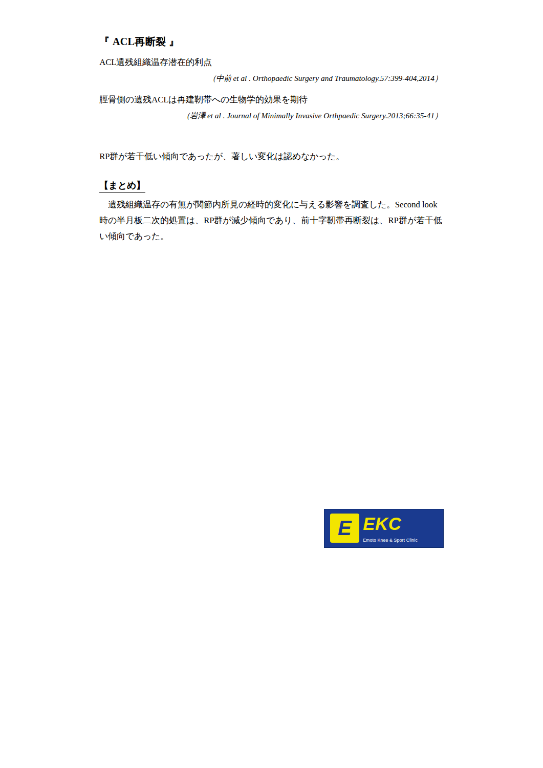『 ACL再断裂 』
ACL遺残組織温存潜在的利点
（中前 et al . Orthopaedic Surgery and Traumatology.57:399-404,2014）
脛骨側の遺残ACLは再建靭帯への生物学的効果を期待
（岩澤 et al . Journal of Minimally Invasive Orthpaedic Surgery.2013;66:35-41）
RP群が若干低い傾向であったが、著しい変化は認めなかった。
【まとめ】
遺残組織温存の有無が関節内所見の経時的変化に与える影響を調査した。Second look時の半月板二次的処置は、RP群が減少傾向であり、前十字靭帯再断裂は、RP群が若干低い傾向であった。
E
EKC
Emoto Knee & Sport Clinic